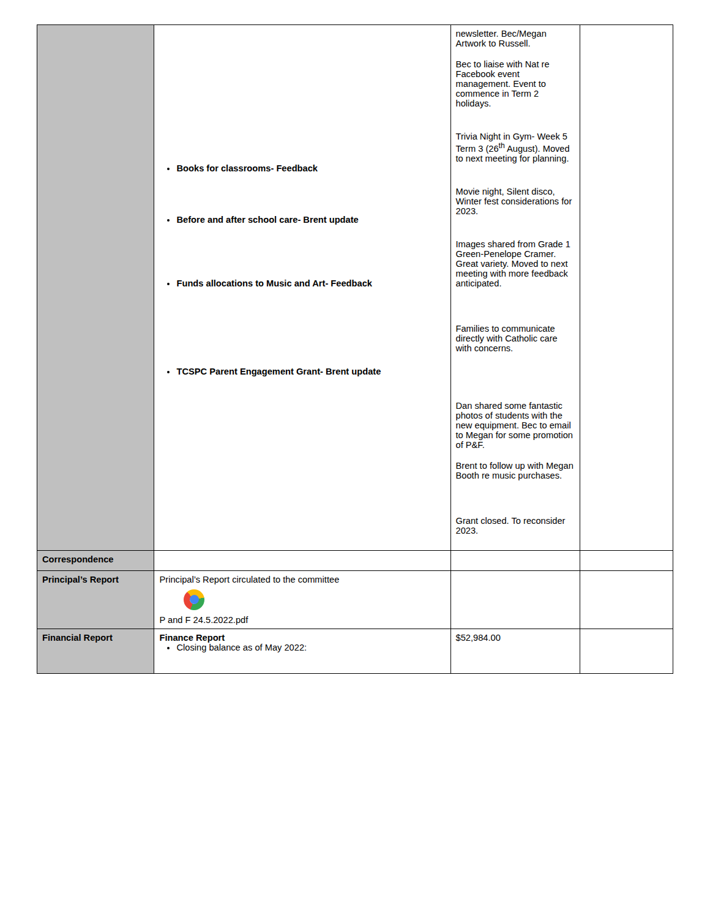| | Books for classrooms- Feedback Before and after school care- Brent update Funds allocations to Music and Art- Feedback TCSPC Parent Engagement Grant- Brent update | newsletter. Bec/Megan Artwork to Russell. Bec to liaise with Nat re Facebook event management. Event to commence in Term 2 holidays. Trivia Night in Gym- Week 5 Term 3 (26 th August). Moved to next meeting for planning. Movie night, Silent disco, Winter fest considerations for 2023. Images shared from Grade 1 Green-Penelope Cramer. Great variety. Moved to next meeting with more feedback anticipated. Families to communicate directly with Catholic care with concerns. Dan shared some fantastic photos of students with the new equipment. Bec to email to Megan for some promotion of P&F. Brent to follow up with Megan Booth re music purchases. Grant closed. To reconsider 2023. | |
| Correspondence | | | |
| Principal’s Report | Principal’s Report circulated to the committee P and F 24.5.2022.pdf | | |
| Financial Report | Finance Report Closing balance as of May 2022: | $52,984.00 | |